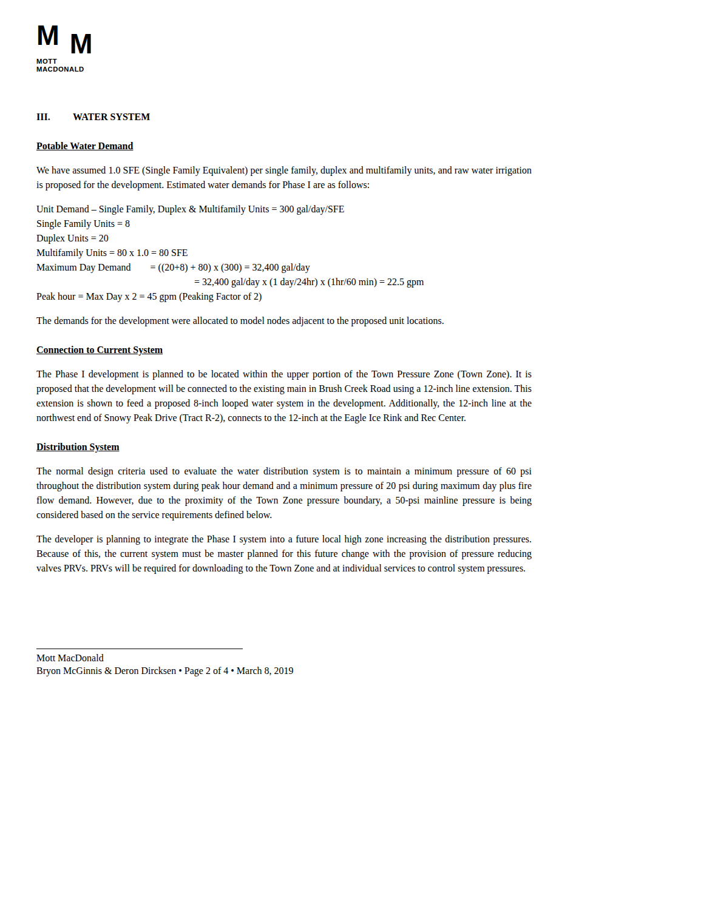MM
MOTT
MACDONALD
III. WATER SYSTEM
Potable Water Demand
We have assumed 1.0 SFE (Single Family Equivalent) per single family, duplex and multifamily units, and raw water irrigation is proposed for the development. Estimated water demands for Phase I are as follows:
Unit Demand – Single Family, Duplex & Multifamily Units = 300 gal/day/SFE
Single Family Units = 8
Duplex Units = 20
Multifamily Units = 80 x 1.0 = 80 SFE
Maximum Day Demand = ((20+8) + 80) x (300) = 32,400 gal/day
= 32,400 gal/day x (1 day/24hr) x (1hr/60 min) = 22.5 gpm
Peak hour = Max Day x 2 = 45 gpm (Peaking Factor of 2)
The demands for the development were allocated to model nodes adjacent to the proposed unit locations.
Connection to Current System
The Phase I development is planned to be located within the upper portion of the Town Pressure Zone (Town Zone). It is proposed that the development will be connected to the existing main in Brush Creek Road using a 12-inch line extension. This extension is shown to feed a proposed 8-inch looped water system in the development. Additionally, the 12-inch line at the northwest end of Snowy Peak Drive (Tract R-2), connects to the 12-inch at the Eagle Ice Rink and Rec Center.
Distribution System
The normal design criteria used to evaluate the water distribution system is to maintain a minimum pressure of 60 psi throughout the distribution system during peak hour demand and a minimum pressure of 20 psi during maximum day plus fire flow demand. However, due to the proximity of the Town Zone pressure boundary, a 50-psi mainline pressure is being considered based on the service requirements defined below.
The developer is planning to integrate the Phase I system into a future local high zone increasing the distribution pressures. Because of this, the current system must be master planned for this future change with the provision of pressure reducing valves PRVs. PRVs will be required for downloading to the Town Zone and at individual services to control system pressures.
Mott MacDonald
Bryon McGinnis & Deron Dircksen • Page 2 of 4 • March 8, 2019